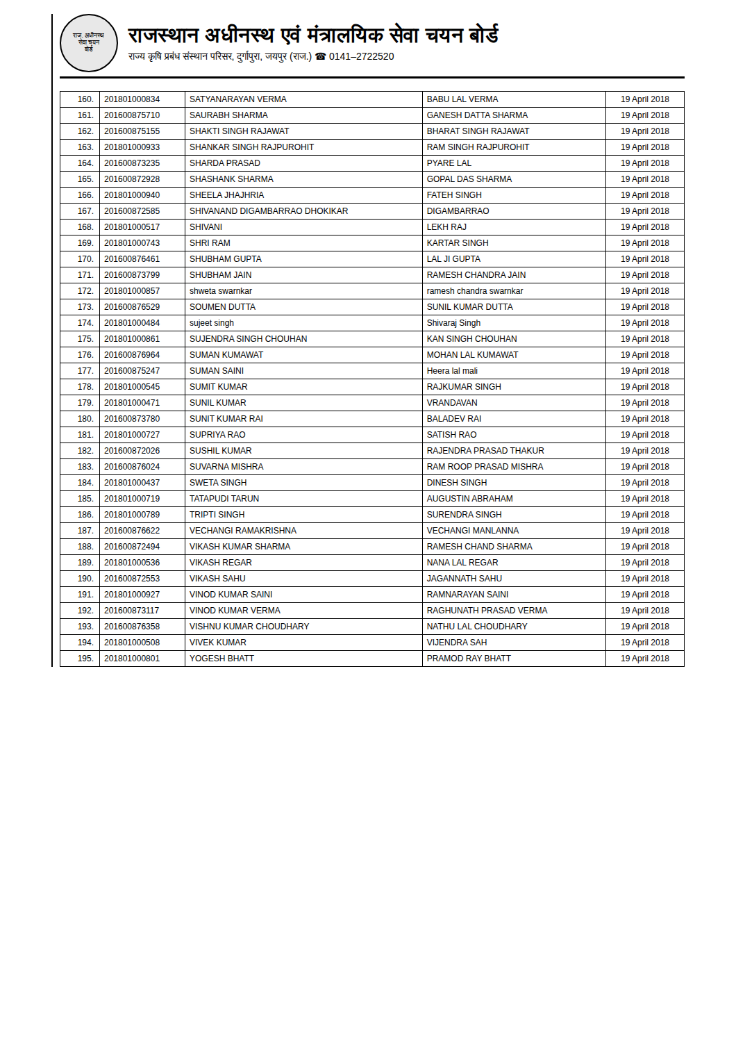राज. अधीनस्थ
सेवा चयन
बोर्ड
राजस्थान अधीनस्थ एवं मंत्रालयिक सेवा चयन बोर्ड
राज्य कृषि प्रबंध संस्थान परिसर, दुर्गापुरा, जयपुर (राज.) ☎ 0141–2722520
| 160. | 201801000834 | SATYANARAYAN VERMA | BABU LAL VERMA | 19 April 2018 |
| 161. | 201600875710 | SAURABH SHARMA | GANESH DATTA SHARMA | 19 April 2018 |
| 162. | 201600875155 | SHAKTI SINGH RAJAWAT | BHARAT SINGH RAJAWAT | 19 April 2018 |
| 163. | 201801000933 | SHANKAR SINGH RAJPUROHIT | RAM SINGH RAJPUROHIT | 19 April 2018 |
| 164. | 201600873235 | SHARDA PRASAD | PYARE LAL | 19 April 2018 |
| 165. | 201600872928 | SHASHANK SHARMA | GOPAL DAS SHARMA | 19 April 2018 |
| 166. | 201801000940 | SHEELA JHAJHRIA | FATEH SINGH | 19 April 2018 |
| 167. | 201600872585 | SHIVANAND DIGAMBARRAO DHOKIKAR | DIGAMBARRAO | 19 April 2018 |
| 168. | 201801000517 | SHIVANI | LEKH RAJ | 19 April 2018 |
| 169. | 201801000743 | SHRI RAM | KARTAR SINGH | 19 April 2018 |
| 170. | 201600876461 | SHUBHAM GUPTA | LAL JI GUPTA | 19 April 2018 |
| 171. | 201600873799 | SHUBHAM JAIN | RAMESH CHANDRA JAIN | 19 April 2018 |
| 172. | 201801000857 | shweta swarnkar | ramesh chandra swarnkar | 19 April 2018 |
| 173. | 201600876529 | SOUMEN DUTTA | SUNIL KUMAR DUTTA | 19 April 2018 |
| 174. | 201801000484 | sujeet singh | Shivaraj Singh | 19 April 2018 |
| 175. | 201801000861 | SUJENDRA SINGH CHOUHAN | KAN SINGH CHOUHAN | 19 April 2018 |
| 176. | 201600876964 | SUMAN KUMAWAT | MOHAN LAL KUMAWAT | 19 April 2018 |
| 177. | 201600875247 | SUMAN SAINI | Heera lal mali | 19 April 2018 |
| 178. | 201801000545 | SUMIT KUMAR | RAJKUMAR SINGH | 19 April 2018 |
| 179. | 201801000471 | SUNIL KUMAR | VRANDAVAN | 19 April 2018 |
| 180. | 201600873780 | SUNIT KUMAR RAI | BALADEV RAI | 19 April 2018 |
| 181. | 201801000727 | SUPRIYA RAO | SATISH RAO | 19 April 2018 |
| 182. | 201600872026 | SUSHIL KUMAR | RAJENDRA PRASAD THAKUR | 19 April 2018 |
| 183. | 201600876024 | SUVARNA MISHRA | RAM ROOP PRASAD MISHRA | 19 April 2018 |
| 184. | 201801000437 | SWETA SINGH | DINESH SINGH | 19 April 2018 |
| 185. | 201801000719 | TATAPUDI TARUN | AUGUSTIN ABRAHAM | 19 April 2018 |
| 186. | 201801000789 | TRIPTI SINGH | SURENDRA SINGH | 19 April 2018 |
| 187. | 201600876622 | VECHANGI RAMAKRISHNA | VECHANGI MANLANNA | 19 April 2018 |
| 188. | 201600872494 | VIKASH KUMAR SHARMA | RAMESH CHAND SHARMA | 19 April 2018 |
| 189. | 201801000536 | VIKASH REGAR | NANA LAL REGAR | 19 April 2018 |
| 190. | 201600872553 | VIKASH SAHU | JAGANNATH SAHU | 19 April 2018 |
| 191. | 201801000927 | VINOD KUMAR SAINI | RAMNARAYAN SAINI | 19 April 2018 |
| 192. | 201600873117 | VINOD KUMAR VERMA | RAGHUNATH PRASAD VERMA | 19 April 2018 |
| 193. | 201600876358 | VISHNU KUMAR CHOUDHARY | NATHU LAL CHOUDHARY | 19 April 2018 |
| 194. | 201801000508 | VIVEK KUMAR | VIJENDRA SAH | 19 April 2018 |
| 195. | 201801000801 | YOGESH BHATT | PRAMOD RAY BHATT | 19 April 2018 |